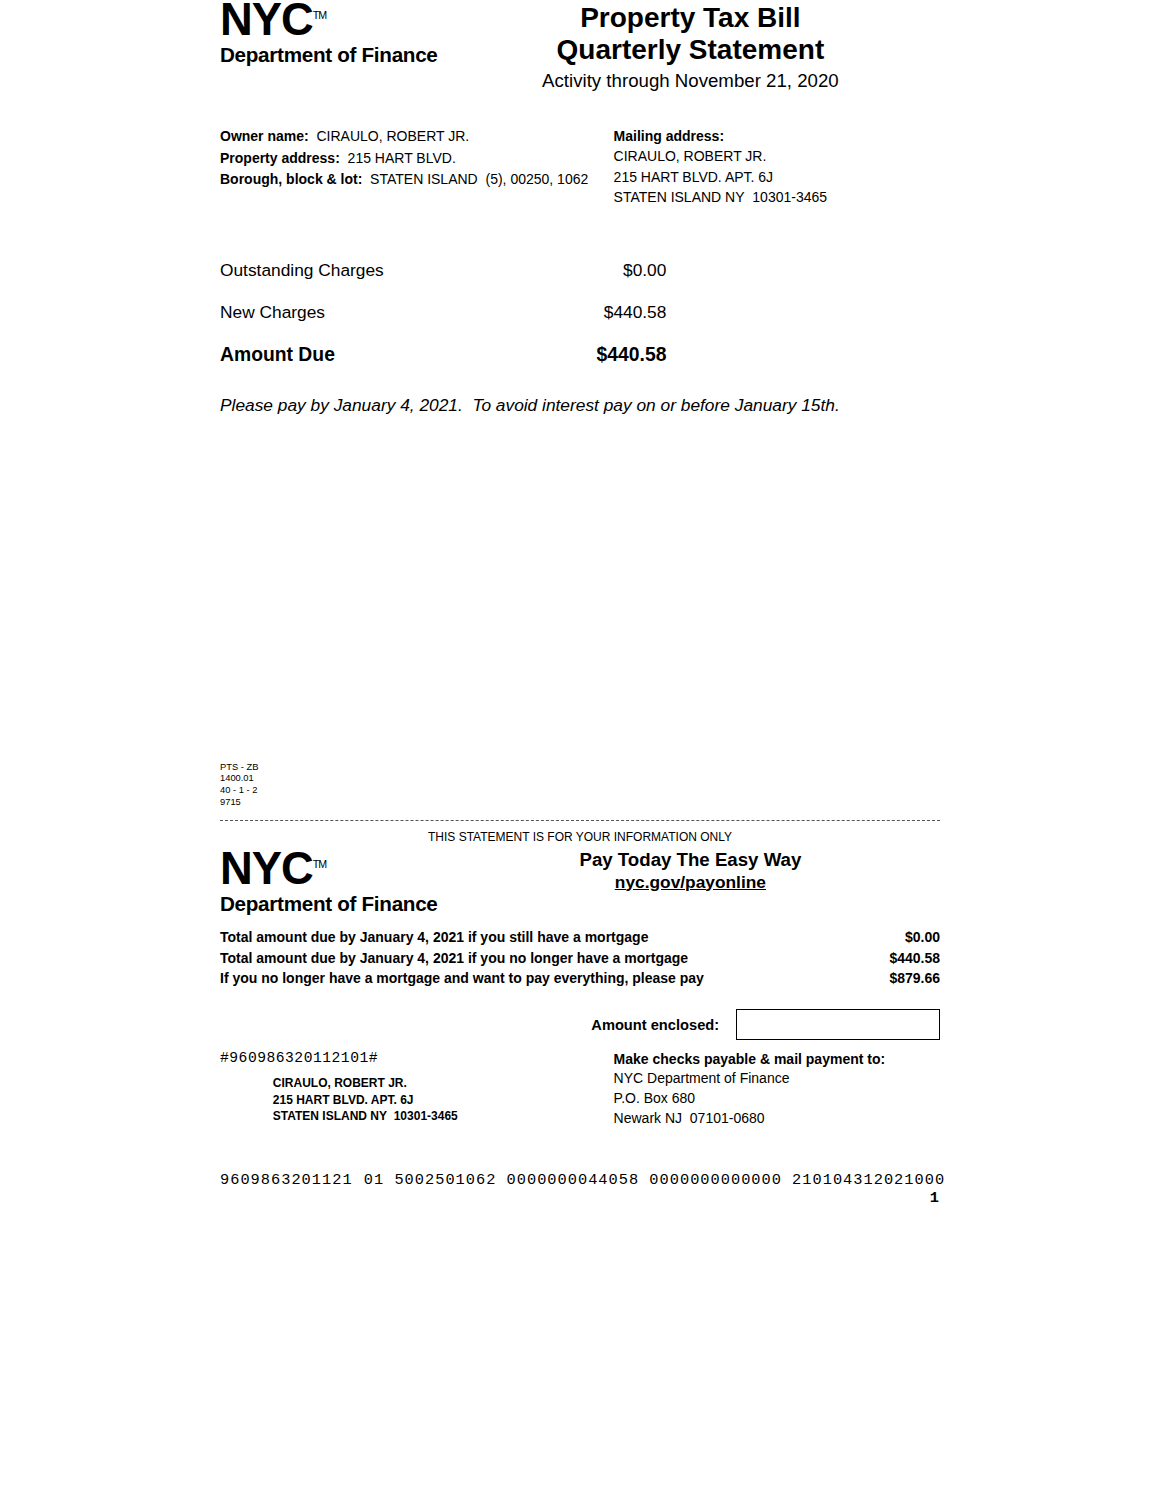NYCTM
Department of Finance
Property Tax Bill
Quarterly Statement
Activity through November 21, 2020
Owner name: CIRAULO, ROBERT JR.
Property address: 215 HART BLVD.
Borough, block & lot: STATEN ISLAND (5), 00250, 1062
Mailing address:
CIRAULO, ROBERT JR.
215 HART BLVD. APT. 6J
STATEN ISLAND NY 10301-3465
Outstanding Charges
$0.00
New Charges
$440.58
Amount Due
$440.58
Please pay by January 4, 2021. To avoid interest pay on or before January 15th.
PTS - ZB
1400.01
40 - 1 - 2
9715
THIS STATEMENT IS FOR YOUR INFORMATION ONLY
NYCTM
Department of Finance
Pay Today The Easy Way
nyc.gov/payonline
Total amount due by January 4, 2021 if you still have a mortgage $0.00
Total amount due by January 4, 2021 if you no longer have a mortgage $440.58
If you no longer have a mortgage and want to pay everything, please pay $879.66
Amount enclosed:
#960986320112101#
CIRAULO, ROBERT JR.
215 HART BLVD. APT. 6J
STATEN ISLAND NY 10301-3465
Make checks payable & mail payment to:
NYC Department of Finance
P.O. Box 680
Newark NJ 07101-0680
9609863201121 01 5002501062 0000000044058 0000000000000 210104312021000 1